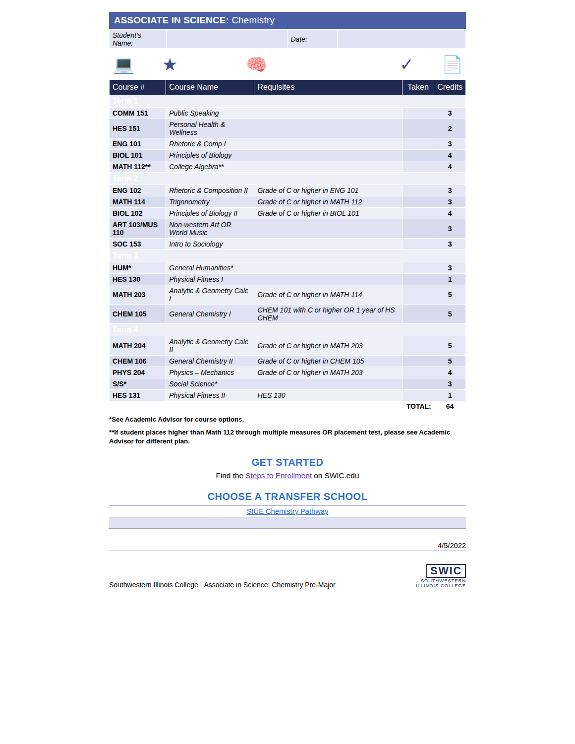ASSOCIATE IN SCIENCE: Chemistry
| Student’s Name: | | Date: | |
💻
★
🧠
✓
📄
| Course # | Course Name | Requisites | Taken | Credits |
| --- | --- | --- | --- | --- |
| Term 1 |
| COMM 151 | Public Speaking | | | 3 |
| HES 151 | Personal Health & Wellness | | | 2 |
| ENG 101 | Rhetoric & Comp I | | | 3 |
| BIOL 101 | Principles of Biology | | | 4 |
| MATH 112** | College Algebra** | | | 4 |
| Term 2 |
| ENG 102 | Rhetoric & Composition II | Grade of C or higher in ENG 101 | | 3 |
| MATH 114 | Trigonometry | Grade of C or higher in MATH 112 | | 3 |
| BIOL 102 | Principles of Biology II | Grade of C or higher in BIOL 101 | | 4 |
| ART 103/MUS 110 | Non-western Art OR World Music | | | 3 |
| SOC 153 | Intro to Sociology | | | 3 |
| Term 3 |
| HUM* | General Humanities* | | | 3 |
| HES 130 | Physical Fitness I | | | 1 |
| MATH 203 | Analytic & Geometry Calc I | Grade of C or higher in MATH 114 | | 5 |
| CHEM 105 | General Chemistry I | CHEM 101 with C or higher OR 1 year of HS CHEM | | 5 |
| Term 4 |
| MATH 204 | Analytic & Geometry Calc II | Grade of C or higher in MATH 203 | | 5 |
| CHEM 106 | General Chemistry II | Grade of C or higher in CHEM 105 | | 5 |
| PHYS 204 | Physics – Mechanics | Grade of C or higher in MATH 203 | | 4 |
| S/S* | Social Science* | | | 3 |
| HES 131 | Physical Fitness II | HES 130 | | 1 |
| | TOTAL: | 64 |
*See Academic Advisor for course options.
**If student places higher than Math 112 through multiple measures OR placement test, please see Academic Advisor for different plan.
GET STARTED
Find the Steps to Enrollment on SWIC.edu
CHOOSE A TRANSFER SCHOOL
SIUE Chemistry Pathway
4/5/2022
Southwestern Illinois College - Associate in Science: Chemistry Pre-Major
SWIC
SOUTHWESTERN
ILLINOIS COLLEGE